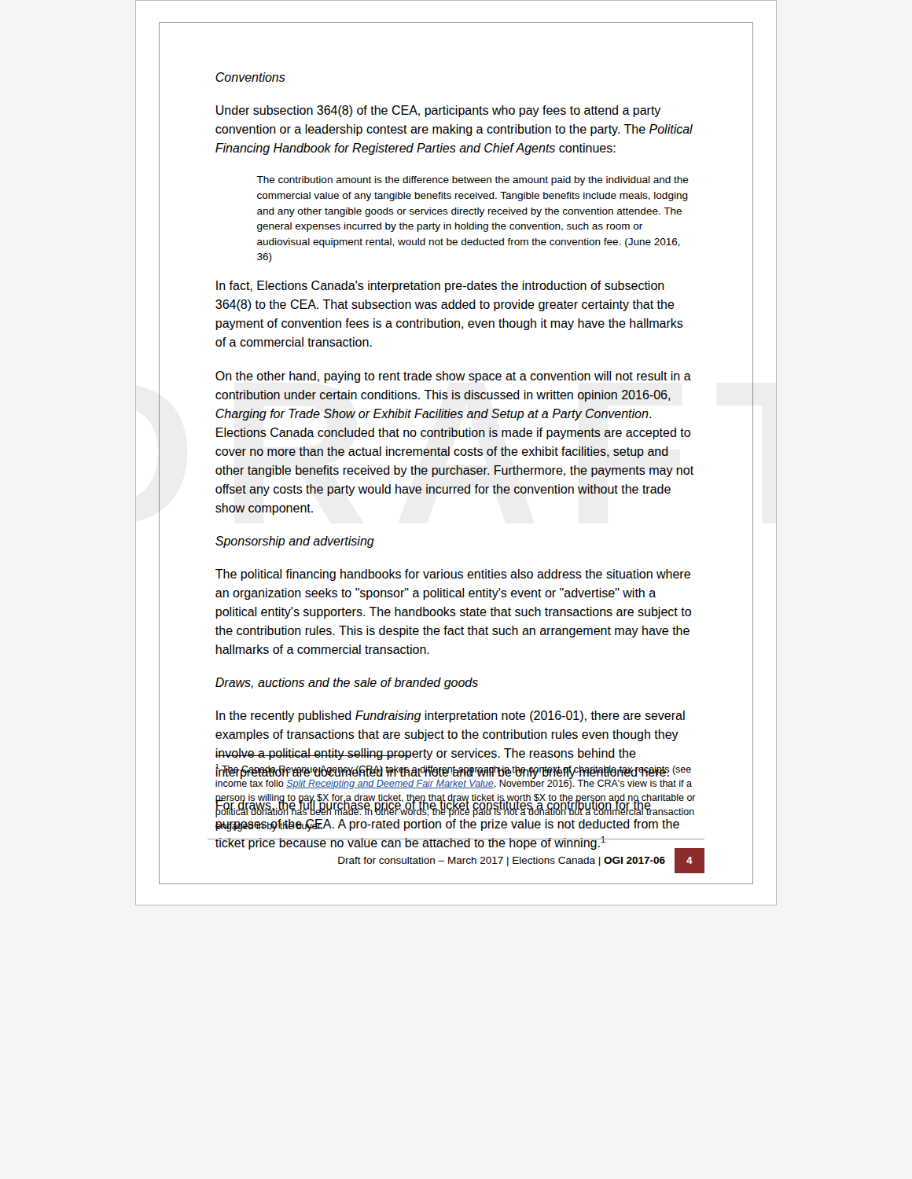DRAFT
Conventions
Under subsection 364(8) of the CEA, participants who pay fees to attend a party convention or a leadership contest are making a contribution to the party. The Political Financing Handbook for Registered Parties and Chief Agents continues:
The contribution amount is the difference between the amount paid by the individual and the commercial value of any tangible benefits received. Tangible benefits include meals, lodging and any other tangible goods or services directly received by the convention attendee. The general expenses incurred by the party in holding the convention, such as room or audiovisual equipment rental, would not be deducted from the convention fee. (June 2016, 36)
In fact, Elections Canada's interpretation pre-dates the introduction of subsection 364(8) to the CEA. That subsection was added to provide greater certainty that the payment of convention fees is a contribution, even though it may have the hallmarks of a commercial transaction.
On the other hand, paying to rent trade show space at a convention will not result in a contribution under certain conditions. This is discussed in written opinion 2016-06, Charging for Trade Show or Exhibit Facilities and Setup at a Party Convention. Elections Canada concluded that no contribution is made if payments are accepted to cover no more than the actual incremental costs of the exhibit facilities, setup and other tangible benefits received by the purchaser. Furthermore, the payments may not offset any costs the party would have incurred for the convention without the trade show component.
Sponsorship and advertising
The political financing handbooks for various entities also address the situation where an organization seeks to "sponsor" a political entity's event or "advertise" with a political entity's supporters. The handbooks state that such transactions are subject to the contribution rules. This is despite the fact that such an arrangement may have the hallmarks of a commercial transaction.
Draws, auctions and the sale of branded goods
In the recently published Fundraising interpretation note (2016-01), there are several examples of transactions that are subject to the contribution rules even though they involve a political entity selling property or services. The reasons behind the interpretation are documented in that note and will be only briefly mentioned here.
For draws, the full purchase price of the ticket constitutes a contribution for the purposes of the CEA. A pro-rated portion of the prize value is not deducted from the ticket price because no value can be attached to the hope of winning.1
1 The Canada Revenue Agency (CRA) takes a different approach in the context of charitable tax receipts (see income tax folio Split Receipting and Deemed Fair Market Value, November 2016). The CRA's view is that if a person is willing to pay $X for a draw ticket, then that draw ticket is worth $X to the person and no charitable or political donation has been made. In other words, the price paid is not a donation but a commercial transaction engaged in by the buyer.
Draft for consultation – March 2017 | Elections Canada | OGI 2017-06
4